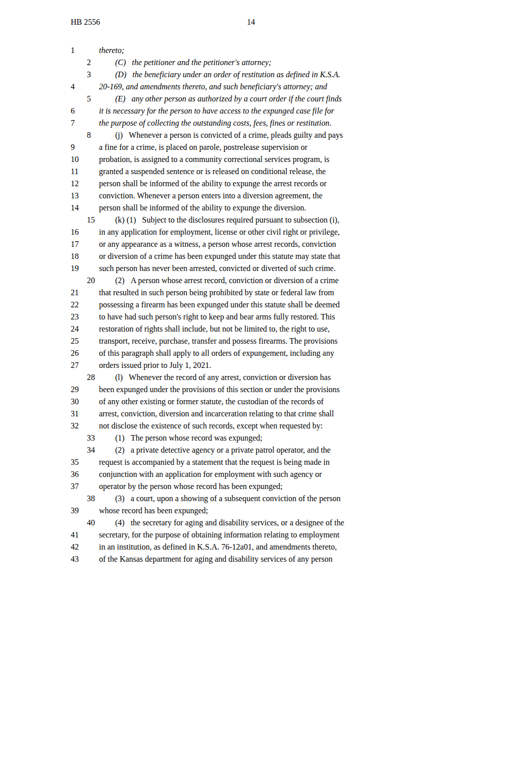HB 2556
14
thereto;
(C) the petitioner and the petitioner's attorney;
(D) the beneficiary under an order of restitution as defined in K.S.A.
20-169, and amendments thereto, and such beneficiary's attorney; and
(E) any other person as authorized by a court order if the court finds
it is necessary for the person to have access to the expunged case file for
the purpose of collecting the outstanding costs, fees, fines or restitution.
(j) Whenever a person is convicted of a crime, pleads guilty and pays
a fine for a crime, is placed on parole, postrelease supervision or
probation, is assigned to a community correctional services program, is
granted a suspended sentence or is released on conditional release, the
person shall be informed of the ability to expunge the arrest records or
conviction. Whenever a person enters into a diversion agreement, the
person shall be informed of the ability to expunge the diversion.
(k) (1) Subject to the disclosures required pursuant to subsection (i),
in any application for employment, license or other civil right or privilege,
or any appearance as a witness, a person whose arrest records, conviction
or diversion of a crime has been expunged under this statute may state that
such person has never been arrested, convicted or diverted of such crime.
(2) A person whose arrest record, conviction or diversion of a crime
that resulted in such person being prohibited by state or federal law from
possessing a firearm has been expunged under this statute shall be deemed
to have had such person's right to keep and bear arms fully restored. This
restoration of rights shall include, but not be limited to, the right to use,
transport, receive, purchase, transfer and possess firearms. The provisions
of this paragraph shall apply to all orders of expungement, including any
orders issued prior to July 1, 2021.
(l) Whenever the record of any arrest, conviction or diversion has
been expunged under the provisions of this section or under the provisions
of any other existing or former statute, the custodian of the records of
arrest, conviction, diversion and incarceration relating to that crime shall
not disclose the existence of such records, except when requested by:
(1) The person whose record was expunged;
(2) a private detective agency or a private patrol operator, and the
request is accompanied by a statement that the request is being made in
conjunction with an application for employment with such agency or
operator by the person whose record has been expunged;
(3) a court, upon a showing of a subsequent conviction of the person
whose record has been expunged;
(4) the secretary for aging and disability services, or a designee of the
secretary, for the purpose of obtaining information relating to employment
in an institution, as defined in K.S.A. 76-12a01, and amendments thereto,
of the Kansas department for aging and disability services of any person